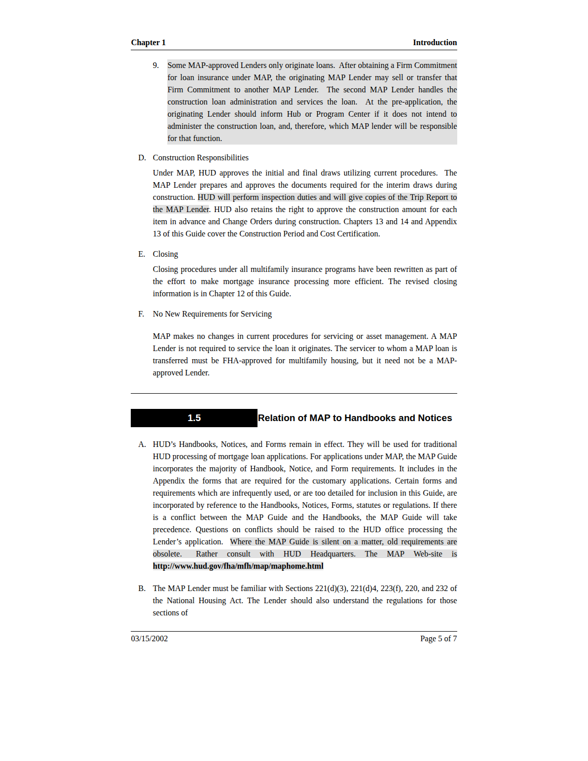Chapter 1 Introduction
9. Some MAP-approved Lenders only originate loans. After obtaining a Firm Commitment for loan insurance under MAP, the originating MAP Lender may sell or transfer that Firm Commitment to another MAP Lender. The second MAP Lender handles the construction loan administration and services the loan. At the pre-application, the originating Lender should inform Hub or Program Center if it does not intend to administer the construction loan, and, therefore, which MAP lender will be responsible for that function.
D. Construction Responsibilities
Under MAP, HUD approves the initial and final draws utilizing current procedures. The MAP Lender prepares and approves the documents required for the interim draws during construction. HUD will perform inspection duties and will give copies of the Trip Report to the MAP Lender. HUD also retains the right to approve the construction amount for each item in advance and Change Orders during construction. Chapters 13 and 14 and Appendix 13 of this Guide cover the Construction Period and Cost Certification.
E. Closing
Closing procedures under all multifamily insurance programs have been rewritten as part of the effort to make mortgage insurance processing more efficient. The revised closing information is in Chapter 12 of this Guide.
F. No New Requirements for Servicing
MAP makes no changes in current procedures for servicing or asset management. A MAP Lender is not required to service the loan it originates. The servicer to whom a MAP loan is transferred must be FHA-approved for multifamily housing, but it need not be a MAP-approved Lender.
1.5
Relation of MAP to Handbooks and Notices
A.
HUD’s Handbooks, Notices, and Forms remain in effect. They will be used for traditional HUD processing of mortgage loan applications. For applications under MAP, the MAP Guide incorporates the majority of Handbook, Notice, and Form requirements. It includes in the Appendix the forms that are required for the customary applications. Certain forms and requirements which are infrequently used, or are too detailed for inclusion in this Guide, are incorporated by reference to the Handbooks, Notices, Forms, statutes or regulations. If there is a conflict between the MAP Guide and the Handbooks, the MAP Guide will take precedence. Questions on conflicts should be raised to the HUD office processing the Lender’s application. Where the MAP Guide is silent on a matter, old requirements are obsolete. Rather consult with HUD Headquarters. The MAP Web-site is http://www.hud.gov/fha/mfh/map/maphome.html
B.
The MAP Lender must be familiar with Sections 221(d)(3), 221(d)4, 223(f), 220, and 232 of the National Housing Act. The Lender should also understand the regulations for those sections of
03/15/2002 Page 5 of 7